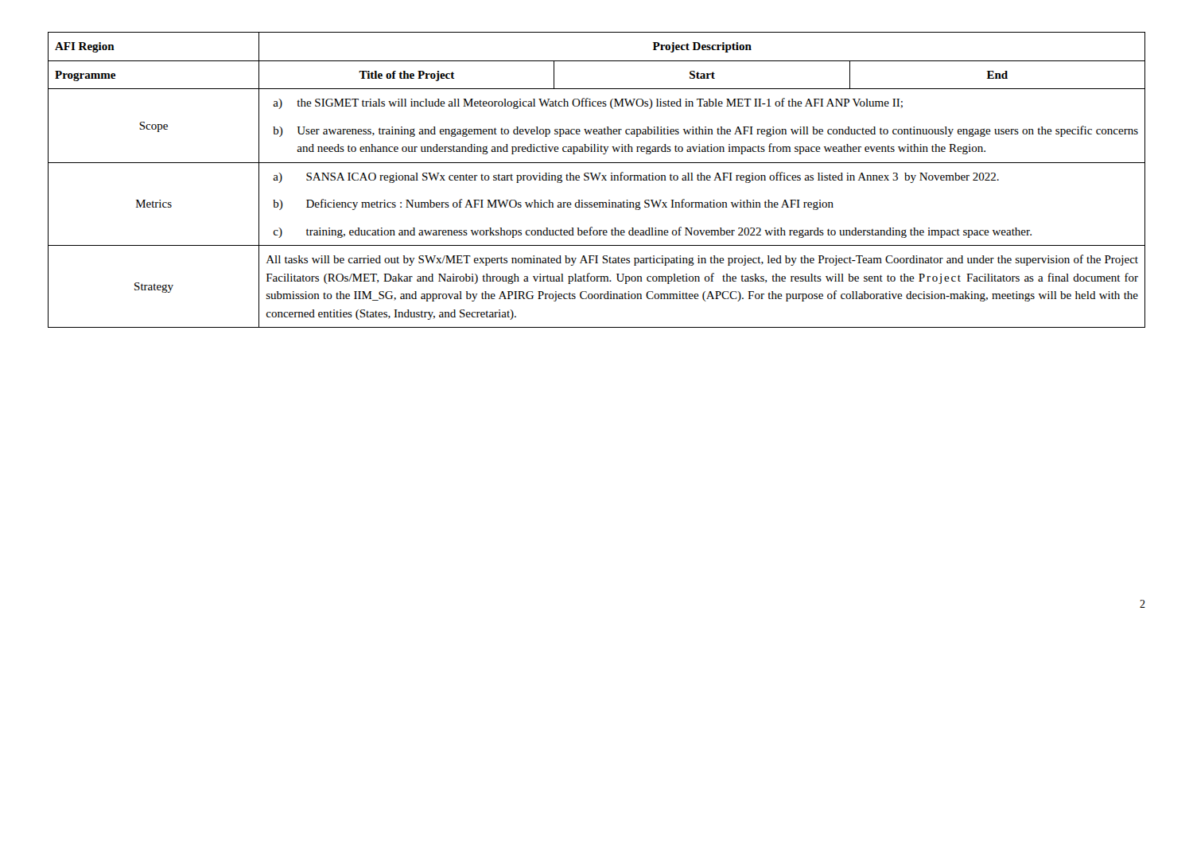| AFI Region | Project Description |
| --- | --- |
| Programme | Title of the Project | Start | End |
| Scope | a) the SIGMET trials will include all Meteorological Watch Offices (MWOs) listed in Table MET II-1 of the AFI ANP Volume II; b) User awareness, training and engagement to develop space weather capabilities within the AFI region will be conducted to continuously engage users on the specific concerns and needs to enhance our understanding and predictive capability with regards to aviation impacts from space weather events within the Region. |
| Metrics | a) SANSA ICAO regional SWx center to start providing the SWx information to all the AFI region offices as listed in Annex 3 by November 2022. b) Deficiency metrics : Numbers of AFI MWOs which are disseminating SWx Information within the AFI region c) training, education and awareness workshops conducted before the deadline of November 2022 with regards to understanding the impact space weather. |
| Strategy | All tasks will be carried out by SWx/MET experts nominated by AFI States participating in the project, led by the Project-Team Coordinator and under the supervision of the Project Facilitators (ROs/MET, Dakar and Nairobi) through a virtual platform. Upon completion of the tasks, the results will be sent to the Project Facilitators as a final document for submission to the IIM_SG, and approval by the APIRG Projects Coordination Committee (APCC). For the purpose of collaborative decision-making, meetings will be held with the concerned entities (States, Industry, and Secretariat). |
2